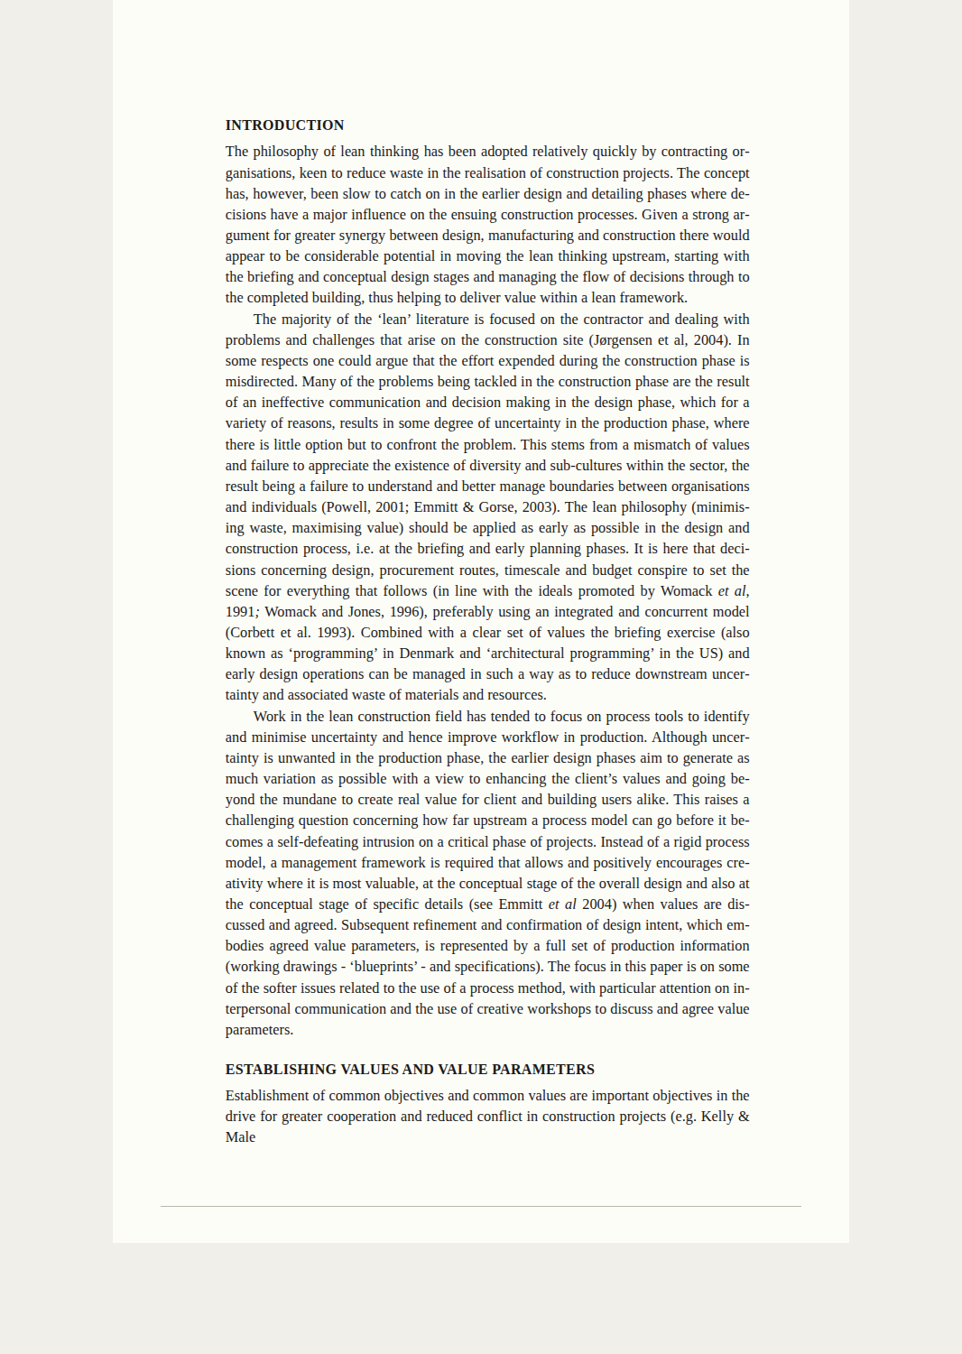Introduction
The philosophy of lean thinking has been adopted relatively quickly by contracting organisations, keen to reduce waste in the realisation of construction projects. The concept has, however, been slow to catch on in the earlier design and detailing phases where decisions have a major influence on the ensuing construction processes. Given a strong argument for greater synergy between design, manufacturing and construction there would appear to be considerable potential in moving the lean thinking upstream, starting with the briefing and conceptual design stages and managing the flow of decisions through to the completed building, thus helping to deliver value within a lean framework.
The majority of the ‘lean’ literature is focused on the contractor and dealing with problems and challenges that arise on the construction site (Jørgensen et al, 2004). In some respects one could argue that the effort expended during the construction phase is misdirected. Many of the problems being tackled in the construction phase are the result of an ineffective communication and decision making in the design phase, which for a variety of reasons, results in some degree of uncertainty in the production phase, where there is little option but to confront the problem. This stems from a mismatch of values and failure to appreciate the existence of diversity and sub-cultures within the sector, the result being a failure to understand and better manage boundaries between organisations and individuals (Powell, 2001; Emmitt & Gorse, 2003). The lean philosophy (minimising waste, maximising value) should be applied as early as possible in the design and construction process, i.e. at the briefing and early planning phases. It is here that decisions concerning design, procurement routes, timescale and budget conspire to set the scene for everything that follows (in line with the ideals promoted by Womack et al, 1991; Womack and Jones, 1996), preferably using an integrated and concurrent model (Corbett et al. 1993). Combined with a clear set of values the briefing exercise (also known as ‘programming’ in Denmark and ‘architectural programming’ in the US) and early design operations can be managed in such a way as to reduce downstream uncertainty and associated waste of materials and resources.
Work in the lean construction field has tended to focus on process tools to identify and minimise uncertainty and hence improve workflow in production. Although uncertainty is unwanted in the production phase, the earlier design phases aim to generate as much variation as possible with a view to enhancing the client’s values and going beyond the mundane to create real value for client and building users alike. This raises a challenging question concerning how far upstream a process model can go before it becomes a self-defeating intrusion on a critical phase of projects. Instead of a rigid process model, a management framework is required that allows and positively encourages creativity where it is most valuable, at the conceptual stage of the overall design and also at the conceptual stage of specific details (see Emmitt et al 2004) when values are discussed and agreed. Subsequent refinement and confirmation of design intent, which embodies agreed value parameters, is represented by a full set of production information (working drawings - ‘blueprints’ - and specifications). The focus in this paper is on some of the softer issues related to the use of a process method, with particular attention on interpersonal communication and the use of creative workshops to discuss and agree value parameters.
Establishing Values and Value Parameters
Establishment of common objectives and common values are important objectives in the drive for greater cooperation and reduced conflict in construction projects (e.g. Kelly & Male